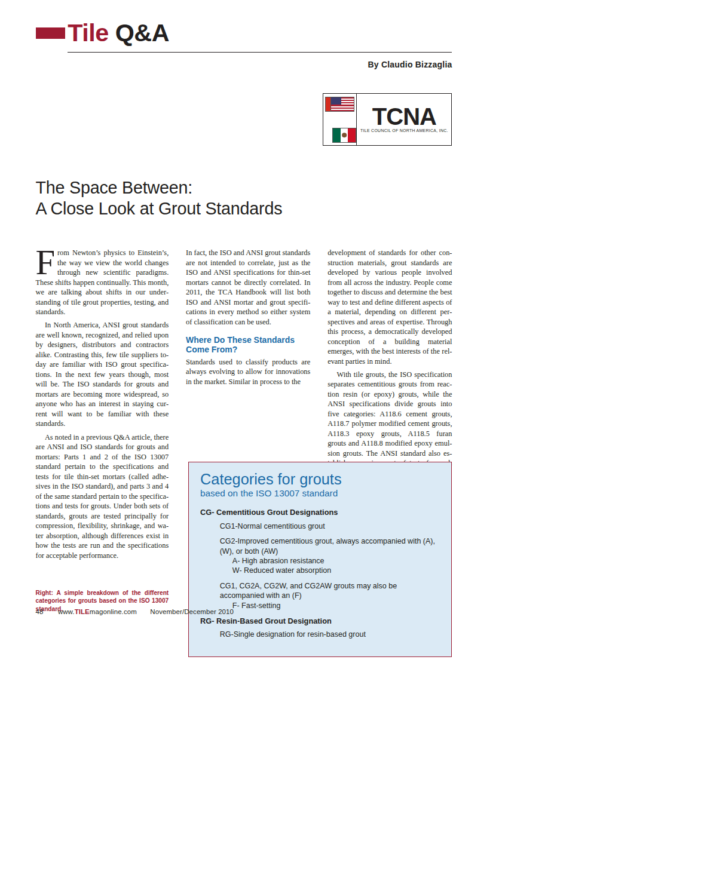Tile Q&A
By Claudio Bizzaglia
TCNA
TILE COUNCIL OF NORTH AMERICA, INC.
The Space Between:
A Close Look at Grout Standards
From Newton’s physics to Einstein’s, the way we view the world changes through new scientific paradigms. These shifts happen continually. This month, we are talking about shifts in our understanding of tile grout properties, testing, and standards.
In North America, ANSI grout standards are well known, recognized, and relied upon by designers, distributors and contractors alike. Contrasting this, few tile suppliers today are familiar with ISO grout specifications. In the next few years though, most will be. The ISO standards for grouts and mortars are becoming more widespread, so anyone who has an interest in staying current will want to be familiar with these standards.
As noted in a previous Q&A article, there are ANSI and ISO standards for grouts and mortars: Parts 1 and 2 of the ISO 13007 standard pertain to the specifications and tests for tile thin-set mortars (called adhesives in the ISO standard), and parts 3 and 4 of the same standard pertain to the specifications and tests for grouts. Under both sets of standards, grouts are tested principally for compression, flexibility, shrinkage, and water absorption, although differences exist in how the tests are run and the specifications for acceptable performance.
Right: A simple breakdown of the different categories for grouts based on the ISO 13007 standard.
In fact, the ISO and ANSI grout standards are not intended to correlate, just as the ISO and ANSI specifications for thin-set mortars cannot be directly correlated. In 2011, the TCA Handbook will list both ISO and ANSI mortar and grout specifications in every method so either system of classification can be used.
Where Do These Standards
Come From?
Standards used to classify products are always evolving to allow for innovations in the market. Similar in process to the
development of standards for other construction materials, grout standards are developed by various people involved from all across the industry. People come together to discuss and determine the best way to test and define different aspects of a material, depending on different perspectives and areas of expertise. Through this process, a democratically developed conception of a building material emerges, with the best interests of the relevant parties in mind.
With tile grouts, the ISO specification separates cementitious grouts from reaction resin (or epoxy) grouts, while the ANSI specifications divide grouts into five categories: A118.6 cement grouts, A118.7 polymer modified cement grouts, A118.3 epoxy grouts, A118.5 furan grouts and A118.8 modified epoxy emulsion grouts. The ANSI standard also establishes a unique set of tests for each type of product.
Categories for grouts
based on the ISO 13007 standard
CG- Cementitious Grout Designations
CG1-Normal cementitious grout
CG2-Improved cementitious grout, always accompanied with (A), (W), or both (AW) A- High abrasion resistance W- Reduced water absorption
CG1, CG2A, CG2W, and CG2AW grouts may also be accompanied with an (F) F- Fast-setting
RG- Resin-Based Grout Designation
RG-Single designation for resin-based grout
48 www.TILEmagonline.com November/December 2010